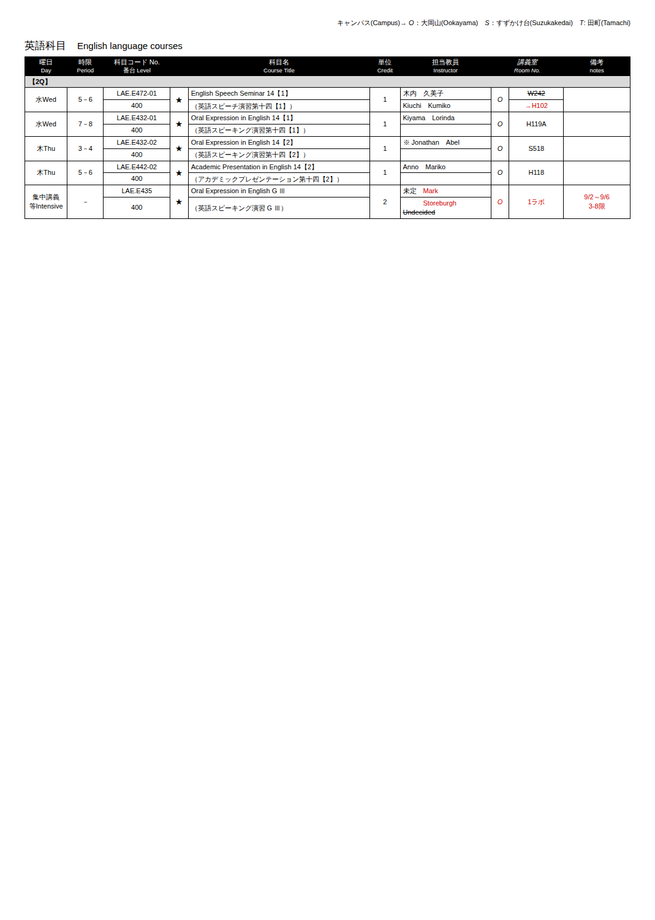キャンパス(Campus)→ O：大岡山(Ookayama)　S：すずかけ台(Suzukakedai)　T: 田町(Tamachi)
英語科目 English language courses
| 曜日 Day | 時限 Period | 科目コード No. 番台 Level | | 科目名 Course Title | 単位 Credit | 担当教員 Instructor | 講義室 Room No. | 備考 notes |
| --- | --- | --- | --- | --- | --- | --- | --- | --- |
| 【2Q】 |
| 水 Wed | 5－6 | LAE.E472-01 | ★ | English Speech Seminar 14【1】 | 1 | 木内 久美子 | O | W242 | |
| 400 | （英語スピーチ演習第十四【1】） | Kiuchi Kumiko | →H102 |
| 水 Wed | 7－8 | LAE.E432-01 | ★ | Oral Expression in English 14【1】 | 1 | Kiyama Lorinda | O | H119A | |
| 400 | （英語スピーキング演習第十四【1】） | |
| 木 Thu | 3－4 | LAE.E432-02 | ★ | Oral Expression in English 14【2】 | 1 | ※ Jonathan Abel | O | S518 | |
| 400 | （英語スピーキング演習第十四【2】） | |
| 木 Thu | 5－6 | LAE.E442-02 | ★ | Academic Presentation in English 14【2】 | 1 | Anno Mariko | O | H118 | |
| 400 | （アカデミックプレゼンテーション第十四【2】） | |
| 集中講義 等 Intensive | － | LAE.E435 | ★ | Oral Expression in English G Ⅲ | 2 | 未定 Mark | O | 1ラボ | 9/2～9/6 3-8限 |
| 400 | （英語スピーキング演習 G Ⅲ） | Storeburgh Undecided |